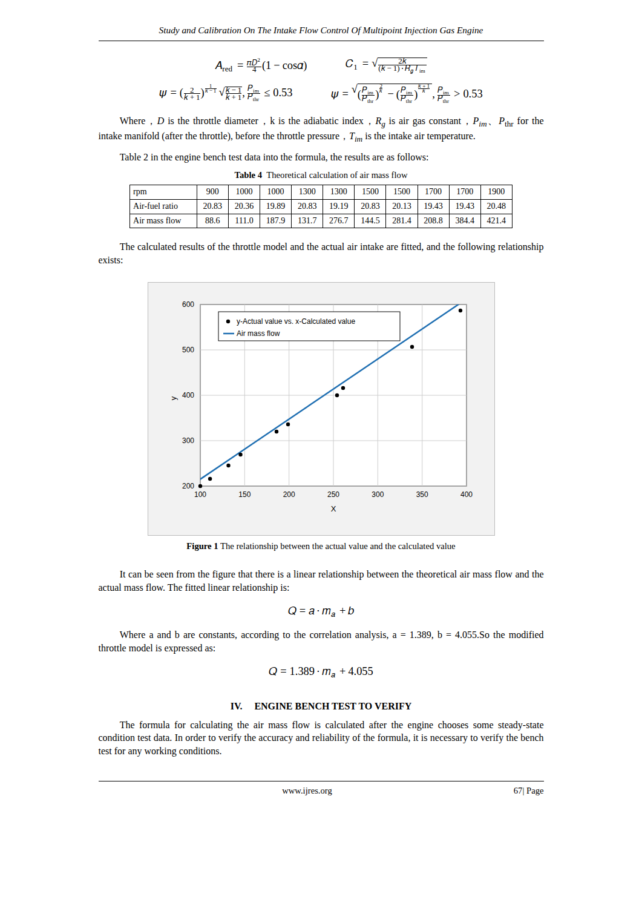Study and Calibration On The Intake Flow Control Of Multipoint Injection Gas Engine
Ared = πD2 4 (1−cos⁡α) C1 = 2k (k−1)⋅RgTim
ψ = (2k+1) 1k−1 k−1k+1 , PimPthr ≤ 0.53 ψ = (PimPthr) 2k − (PimPthr) k+1k , PimPthr > 0.53
Where，D is the throttle diameter，k is the adiabatic index，Rg is air gas constant，Pim、Pthr for the intake manifold (after the throttle), before the throttle pressure，Tim is the intake air temperature.
Table 2 in the engine bench test data into the formula, the results are as follows:
Table 4 Theoretical calculation of air mass flow
| rpm | 900 | 1000 | 1000 | 1300 | 1300 | 1500 | 1500 | 1700 | 1700 | 1900 |
| Air-fuel ratio | 20.83 | 20.36 | 19.89 | 20.83 | 19.19 | 20.83 | 20.13 | 19.43 | 19.43 | 20.48 |
| Air mass flow | 88.6 | 111.0 | 187.9 | 131.7 | 276.7 | 144.5 | 281.4 | 208.8 | 384.4 | 421.4 |
The calculated results of the throttle model and the actual air intake are fitted, and the following relationship exists:
100 150 200 250 300 350 400 200 300 400 500 600 X y y-Actual value vs. x-Calculated value Air mass flow
Figure 1 The relationship between the actual value and the calculated value
It can be seen from the figure that there is a linear relationship between the theoretical air mass flow and the actual mass flow. The fitted linear relationship is:
Q=a⋅ma+b
Where a and b are constants, according to the correlation analysis, a = 1.389, b = 4.055.So the modified throttle model is expressed as:
Q=1.389⋅ma+4.055
IV. ENGINE BENCH TEST TO VERIFY
The formula for calculating the air mass flow is calculated after the engine chooses some steady-state condition test data. In order to verify the accuracy and reliability of the formula, it is necessary to verify the bench test for any working conditions.
www.ijres.org 67| Page